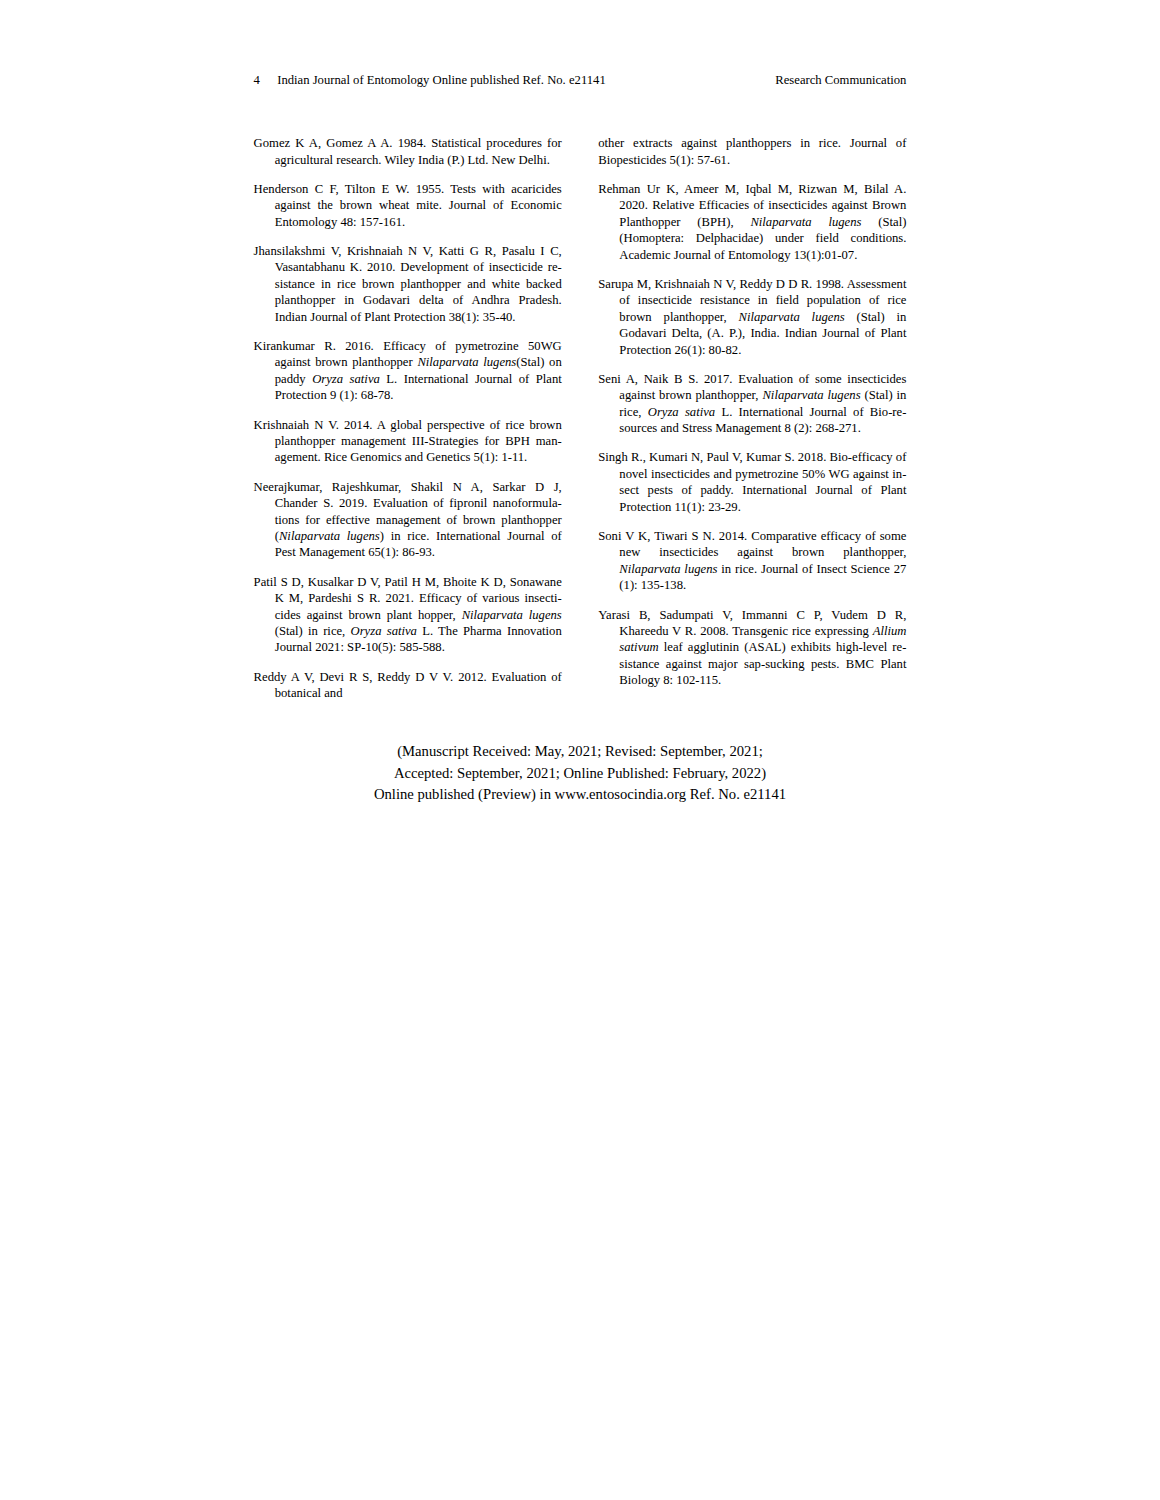4 Indian Journal of Entomology Online published Ref. No. e21141 Research Communication
Gomez K A, Gomez A A. 1984. Statistical procedures for agricultural research. Wiley India (P.) Ltd. New Delhi.
Henderson C F, Tilton E W. 1955. Tests with acaricides against the brown wheat mite. Journal of Economic Entomology 48: 157-161.
Jhansilakshmi V, Krishnaiah N V, Katti G R, Pasalu I C, Vasantabhanu K. 2010. Development of insecticide resistance in rice brown planthopper and white backed planthopper in Godavari delta of Andhra Pradesh. Indian Journal of Plant Protection 38(1): 35-40.
Kirankumar R. 2016. Efficacy of pymetrozine 50WG against brown planthopper Nilaparvata lugens(Stal) on paddy Oryza sativa L. International Journal of Plant Protection 9 (1): 68-78.
Krishnaiah N V. 2014. A global perspective of rice brown planthopper management III-Strategies for BPH management. Rice Genomics and Genetics 5(1): 1-11.
Neerajkumar, Rajeshkumar, Shakil N A, Sarkar D J, Chander S. 2019. Evaluation of fipronil nanoformulations for effective management of brown planthopper (Nilaparvata lugens) in rice. International Journal of Pest Management 65(1): 86-93.
Patil S D, Kusalkar D V, Patil H M, Bhoite K D, Sonawane K M, Pardeshi S R. 2021. Efficacy of various insecticides against brown plant hopper, Nilaparvata lugens (Stal) in rice, Oryza sativa L. The Pharma Innovation Journal 2021: SP-10(5): 585-588.
Reddy A V, Devi R S, Reddy D V V. 2012. Evaluation of botanical and
other extracts against planthoppers in rice. Journal of Biopesticides 5(1): 57-61.
Rehman Ur K, Ameer M, Iqbal M, Rizwan M, Bilal A. 2020. Relative Efficacies of insecticides against Brown Planthopper (BPH), Nilaparvata lugens (Stal) (Homoptera: Delphacidae) under field conditions. Academic Journal of Entomology 13(1):01-07.
Sarupa M, Krishnaiah N V, Reddy D D R. 1998. Assessment of insecticide resistance in field population of rice brown planthopper, Nilaparvata lugens (Stal) in Godavari Delta, (A. P.), India. Indian Journal of Plant Protection 26(1): 80-82.
Seni A, Naik B S. 2017. Evaluation of some insecticides against brown planthopper, Nilaparvata lugens (Stal) in rice, Oryza sativa L. International Journal of Bio-resources and Stress Management 8 (2): 268-271.
Singh R., Kumari N, Paul V, Kumar S. 2018. Bio-efficacy of novel insecticides and pymetrozine 50% WG against insect pests of paddy. International Journal of Plant Protection 11(1): 23-29.
Soni V K, Tiwari S N. 2014. Comparative efficacy of some new insecticides against brown planthopper, Nilaparvata lugens in rice. Journal of Insect Science 27 (1): 135-138.
Yarasi B, Sadumpati V, Immanni C P, Vudem D R, Khareedu V R. 2008. Transgenic rice expressing Allium sativum leaf agglutinin (ASAL) exhibits high-level resistance against major sap-sucking pests. BMC Plant Biology 8: 102-115.
(Manuscript Received: May, 2021; Revised: September, 2021; Accepted: September, 2021; Online Published: February, 2022) Online published (Preview) in www.entosocindia.org Ref. No. e21141